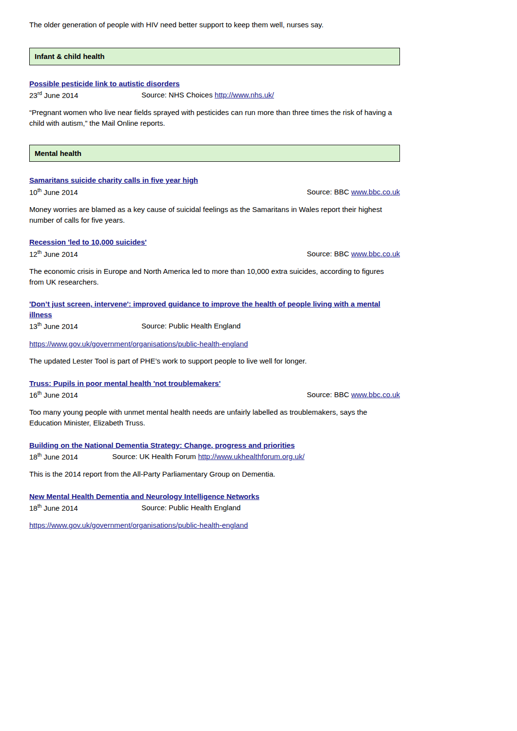The older generation of people with HIV need better support to keep them well, nurses say.
Infant & child health
Possible pesticide link to autistic disorders
23rd June 2014 Source: NHS Choices http://www.nhs.uk/
“Pregnant women who live near fields sprayed with pesticides can run more than three times the risk of having a child with autism,” the Mail Online reports.
Mental health
Samaritans suicide charity calls in five year high
10th June 2014 Source: BBC www.bbc.co.uk
Money worries are blamed as a key cause of suicidal feelings as the Samaritans in Wales report their highest number of calls for five years.
Recession 'led to 10,000 suicides'
12th June 2014 Source: BBC www.bbc.co.uk
The economic crisis in Europe and North America led to more than 10,000 extra suicides, according to figures from UK researchers.
'Don’t just screen, intervene': improved guidance to improve the health of people living with a mental illness
13th June 2014 Source: Public Health England
https://www.gov.uk/government/organisations/public-health-england
The updated Lester Tool is part of PHE’s work to support people to live well for longer.
Truss: Pupils in poor mental health 'not troublemakers'
16th June 2014 Source: BBC www.bbc.co.uk
Too many young people with unmet mental health needs are unfairly labelled as troublemakers, says the Education Minister, Elizabeth Truss.
Building on the National Dementia Strategy: Change, progress and priorities
18th June 2014 Source: UK Health Forum http://www.ukhealthforum.org.uk/
This is the 2014 report from the All-Party Parliamentary Group on Dementia.
New Mental Health Dementia and Neurology Intelligence Networks
18th June 2014 Source: Public Health England
https://www.gov.uk/government/organisations/public-health-england